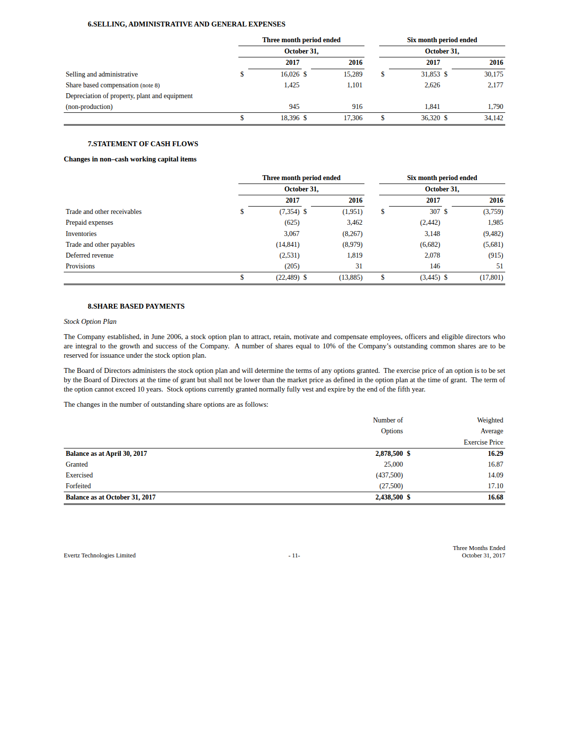6. Selling, Administrative and General Expenses
| | | Three month period ended | | Six month period ended |
| | | October 31, | | October 31, |
| | | | 2017 | | 2016 | | | 2017 | | 2016 |
| Selling and administrative | | $ | 16,026 | $ | 15,289 | | $ | 31,853 | $ | 30,175 |
| Share based compensation (note 8) | | | 1,425 | | 1,101 | | | 2,626 | | 2,177 |
| Depreciation of property, plant and equipment | | | | | | | | | | |
| (non-production) | | | 945 | | 916 | | | 1,841 | | 1,790 |
| | | $ | 18,396 | $ | 17,306 | | $ | 36,320 | $ | 34,142 |
7. Statement of Cash Flows
Changes in non–cash working capital items
| | | Three month period ended | | Six month period ended |
| | | October 31, | | October 31, |
| | | | 2017 | | 2016 | | | 2017 | | 2016 |
| Trade and other receivables | | $ | (7,354) | $ | (1,951) | | $ | 307 | $ | (3,759) |
| Prepaid expenses | | | (625) | | 3,462 | | | (2,442) | | 1,985 |
| Inventories | | | 3,067 | | (8,267) | | | 3,148 | | (9,482) |
| Trade and other payables | | | (14,841) | | (8,979) | | | (6,682) | | (5,681) |
| Deferred revenue | | | (2,531) | | 1,819 | | | 2,078 | | (915) |
| Provisions | | | (205) | | 31 | | | 146 | | 51 |
| | | $ | (22,489) | $ | (13,885) | | $ | (3,445) | $ | (17,801) |
8. Share Based Payments
Stock Option Plan
The Company established, in June 2006, a stock option plan to attract, retain, motivate and compensate employees, officers and eligible directors who are integral to the growth and success of the Company. A number of shares equal to 10% of the Company’s outstanding common shares are to be reserved for issuance under the stock option plan.
The Board of Directors administers the stock option plan and will determine the terms of any options granted. The exercise price of an option is to be set by the Board of Directors at the time of grant but shall not be lower than the market price as defined in the option plan at the time of grant. The term of the option cannot exceed 10 years. Stock options currently granted normally fully vest and expire by the end of the fifth year.
The changes in the number of outstanding share options are as follows:
| | Number of | | Weighted |
| | Options | | Average |
| | | | Exercise Price |
| Balance as at April 30, 2017 | 2,878,500 | $ | 16.29 |
| Granted | 25,000 | | 16.87 |
| Exercised | (437,500) | | 14.09 |
| Forfeited | (27,500) | | 17.10 |
| Balance as at October 31, 2017 | 2,438,500 | $ | 16.68 |
Evertz Technologies Limited
- 11-
Three Months Ended
October 31, 2017